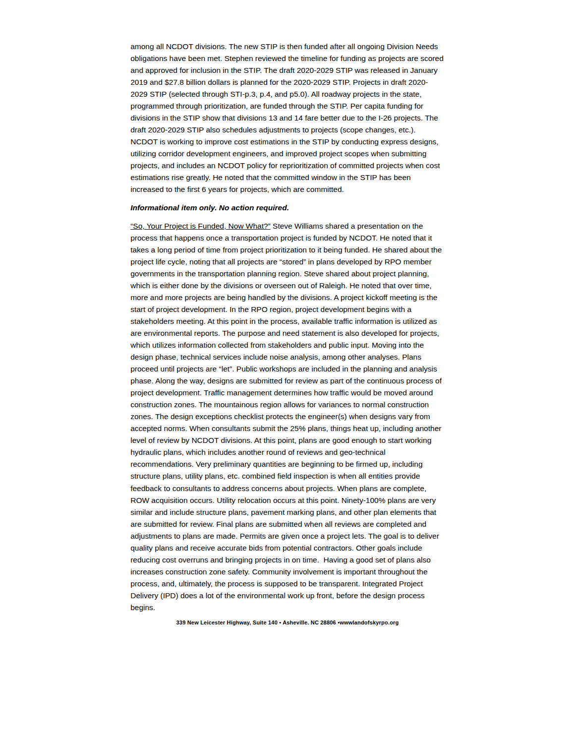among all NCDOT divisions. The new STIP is then funded after all ongoing Division Needs obligations have been met. Stephen reviewed the timeline for funding as projects are scored and approved for inclusion in the STIP. The draft 2020-2029 STIP was released in January 2019 and $27.8 billion dollars is planned for the 2020-2029 STIP. Projects in draft 2020-2029 STIP (selected through STI-p.3, p.4, and p5.0). All roadway projects in the state, programmed through prioritization, are funded through the STIP. Per capita funding for divisions in the STIP show that divisions 13 and 14 fare better due to the I-26 projects. The draft 2020-2029 STIP also schedules adjustments to projects (scope changes, etc.). NCDOT is working to improve cost estimations in the STIP by conducting express designs, utilizing corridor development engineers, and improved project scopes when submitting projects, and includes an NCDOT policy for reprioritization of committed projects when cost estimations rise greatly. He noted that the committed window in the STIP has been increased to the first 6 years for projects, which are committed.
Informational item only. No action required.
“So, Your Project is Funded, Now What?” Steve Williams shared a presentation on the process that happens once a transportation project is funded by NCDOT. He noted that it takes a long period of time from project prioritization to it being funded. He shared about the project life cycle, noting that all projects are “stored” in plans developed by RPO member governments in the transportation planning region. Steve shared about project planning, which is either done by the divisions or overseen out of Raleigh. He noted that over time, more and more projects are being handled by the divisions. A project kickoff meeting is the start of project development. In the RPO region, project development begins with a stakeholders meeting. At this point in the process, available traffic information is utilized as are environmental reports. The purpose and need statement is also developed for projects, which utilizes information collected from stakeholders and public input. Moving into the design phase, technical services include noise analysis, among other analyses. Plans proceed until projects are “let”. Public workshops are included in the planning and analysis phase. Along the way, designs are submitted for review as part of the continuous process of project development. Traffic management determines how traffic would be moved around construction zones. The mountainous region allows for variances to normal construction zones. The design exceptions checklist protects the engineer(s) when designs vary from accepted norms. When consultants submit the 25% plans, things heat up, including another level of review by NCDOT divisions. At this point, plans are good enough to start working hydraulic plans, which includes another round of reviews and geo-technical recommendations. Very preliminary quantities are beginning to be firmed up, including structure plans, utility plans, etc. combined field inspection is when all entities provide feedback to consultants to address concerns about projects. When plans are complete, ROW acquisition occurs. Utility relocation occurs at this point. Ninety-100% plans are very similar and include structure plans, pavement marking plans, and other plan elements that are submitted for review. Final plans are submitted when all reviews are completed and adjustments to plans are made. Permits are given once a project lets. The goal is to deliver quality plans and receive accurate bids from potential contractors. Other goals include reducing cost overruns and bringing projects in on time. Having a good set of plans also increases construction zone safety. Community involvement is important throughout the process, and, ultimately, the process is supposed to be transparent. Integrated Project Delivery (IPD) does a lot of the environmental work up front, before the design process begins.
339 New Leicester Highway, Suite 140 • Asheville. NC 28806 •wwwlandofskyrpo.org